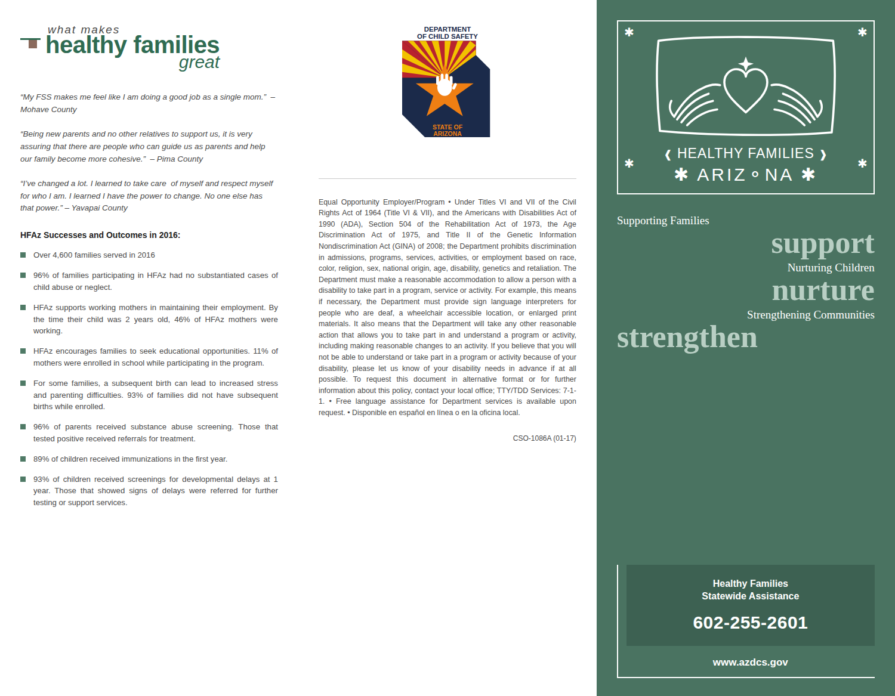what makes healthy families great
“My FSS makes me feel like I am doing a good job as a single mom.” – Mohave County
“Being new parents and no other relatives to support us, it is very assuring that there are people who can guide us as parents and help our family become more cohesive.” – Pima County
“I’ve changed a lot. I learned to take care of myself and respect myself for who I am. I learned I have the power to change. No one else has that power.” – Yavapai County
HFAz Successes and Outcomes in 2016:
Over 4,600 families served in 2016
96% of families participating in HFAz had no substantiated cases of child abuse or neglect.
HFAz supports working mothers in maintaining their employment. By the time their child was 2 years old, 46% of HFAz mothers were working.
HFAz encourages families to seek educational opportunities. 11% of mothers were enrolled in school while participating in the program.
For some families, a subsequent birth can lead to increased stress and parenting difficulties. 93% of families did not have subsequent births while enrolled.
96% of parents received substance abuse screening. Those that tested positive received referrals for treatment.
89% of children received immunizations in the first year.
93% of children received screenings for developmental delays at 1 year. Those that showed signs of delays were referred for further testing or support services.
DEPARTMENT OF CHILD SAFETY STATE OF ARIZONA
Equal Opportunity Employer/Program • Under Titles VI and VII of the Civil Rights Act of 1964 (Title VI & VII), and the Americans with Disabilities Act of 1990 (ADA), Section 504 of the Rehabilitation Act of 1973, the Age Discrimination Act of 1975, and Title II of the Genetic Information Nondiscrimination Act (GINA) of 2008; the Department prohibits discrimination in admissions, programs, services, activities, or employment based on race, color, religion, sex, national origin, age, disability, genetics and retaliation. The Department must make a reasonable accommodation to allow a person with a disability to take part in a program, service or activity. For example, this means if necessary, the Department must provide sign language interpreters for people who are deaf, a wheelchair accessible location, or enlarged print materials. It also means that the Department will take any other reasonable action that allows you to take part in and understand a program or activity, including making reasonable changes to an activity. If you believe that you will not be able to understand or take part in a program or activity because of your disability, please let us know of your disability needs in advance if at all possible. To request this document in alternative format or for further information about this policy, contact your local office; TTY/TDD Services: 7-1-1. • Free language assistance for Department services is available upon request. • Disponible en español en línea o en la oficina local.
CSO-1086A (01-17)
✱ ✱ ✱ ✱
❰ HEALTHY FAMILIES ❱
✱ ARIZ⚬NA ✱
Supporting Families support
Nurturing Children nurture
Strengthening Communities strengthen
Healthy Families
Statewide Assistance
602-255-2601
www.azdcs.gov